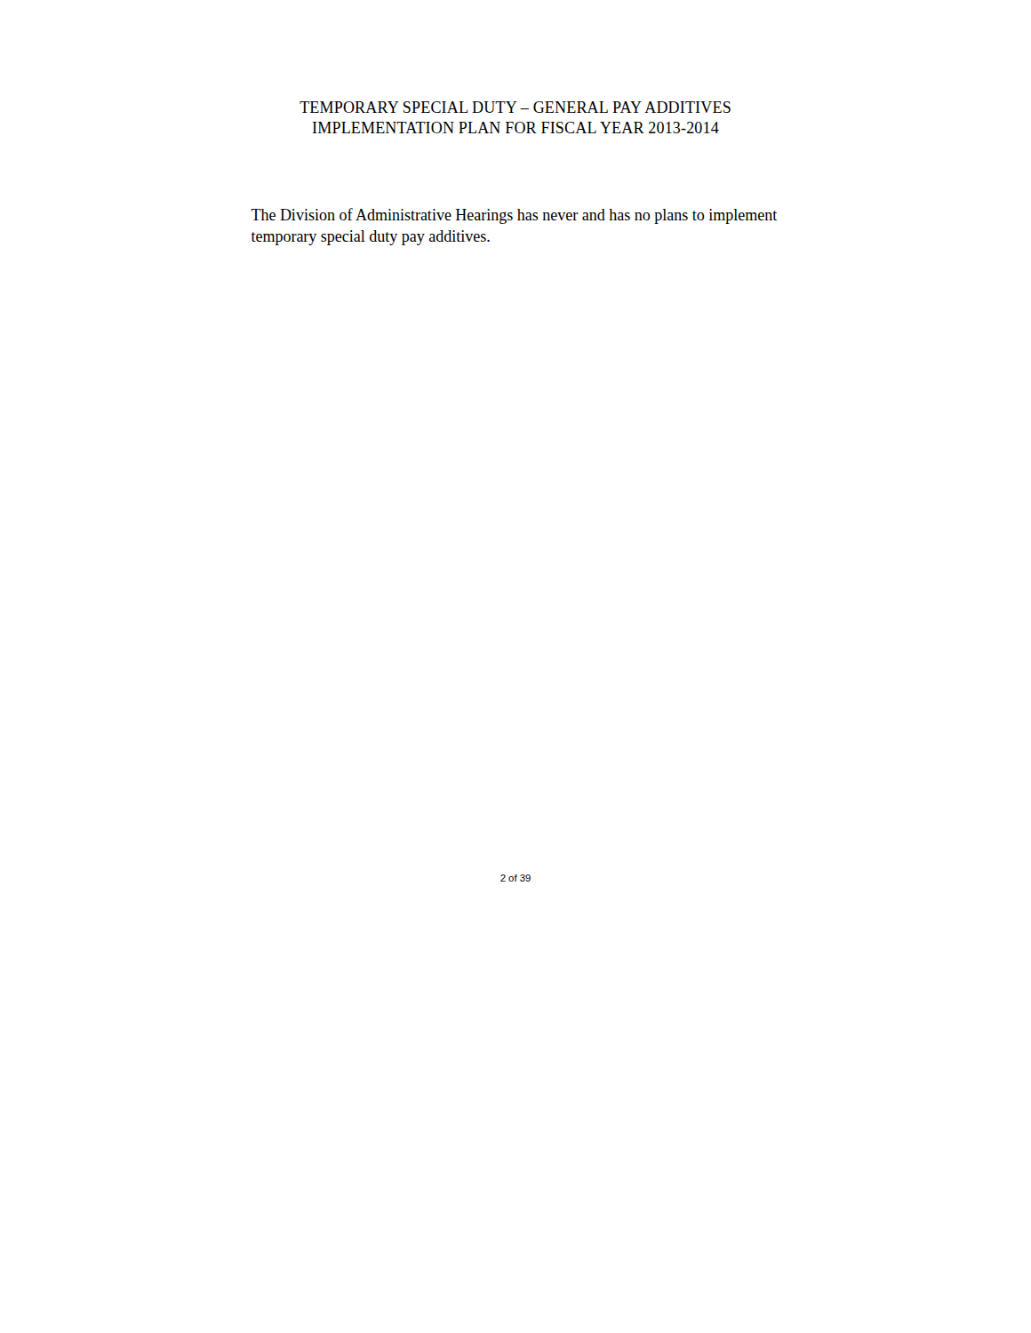TEMPORARY SPECIAL DUTY – GENERAL PAY ADDITIVES
IMPLEMENTATION PLAN FOR FISCAL YEAR 2013-2014
The Division of Administrative Hearings has never and has no plans to implement temporary special duty pay additives.
2 of 39